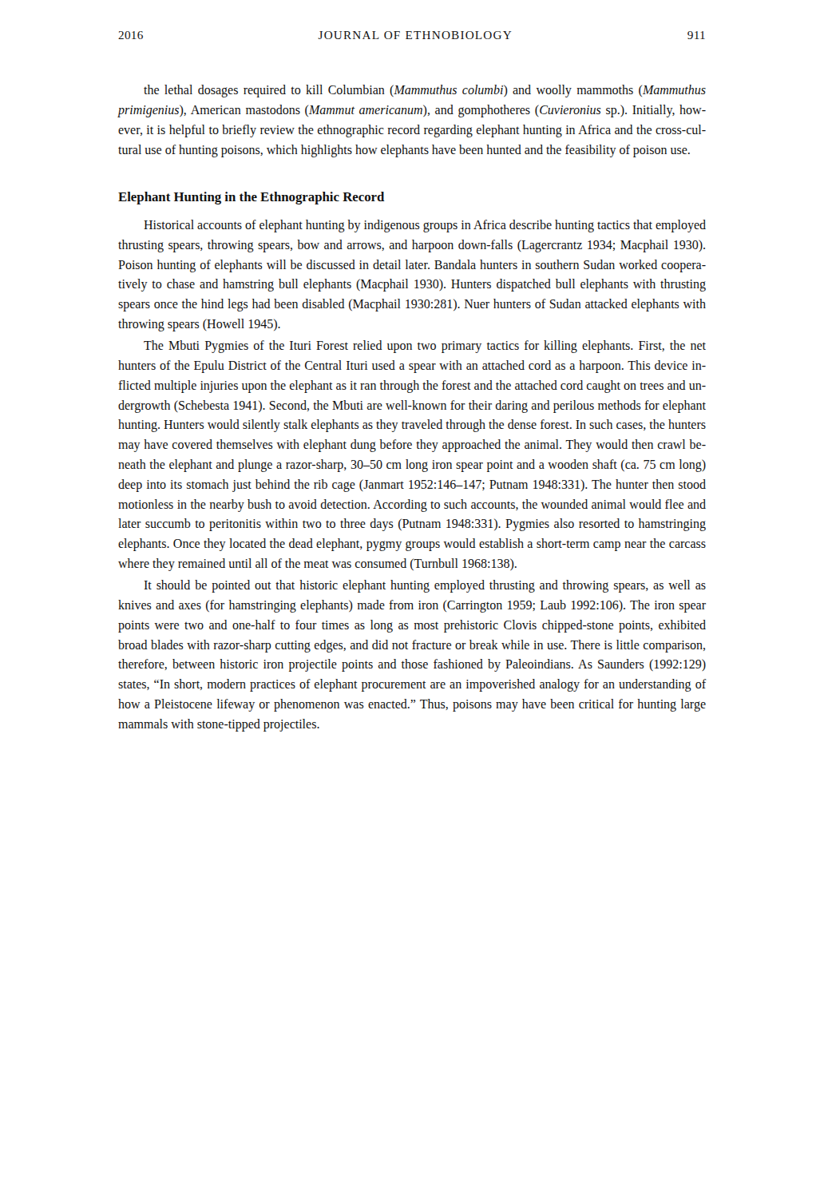2016 Journal of Ethnobiology 911
the lethal dosages required to kill Columbian (Mammuthus columbi) and woolly mammoths (Mammuthus primigenius), American mastodons (Mammut americanum), and gomphotheres (Cuvieronius sp.). Initially, however, it is helpful to briefly review the ethnographic record regarding elephant hunting in Africa and the cross-cultural use of hunting poisons, which highlights how elephants have been hunted and the feasibility of poison use.
Elephant Hunting in the Ethnographic Record
Historical accounts of elephant hunting by indigenous groups in Africa describe hunting tactics that employed thrusting spears, throwing spears, bow and arrows, and harpoon down-falls (Lagercrantz 1934; Macphail 1930). Poison hunting of elephants will be discussed in detail later. Bandala hunters in southern Sudan worked cooperatively to chase and hamstring bull elephants (Macphail 1930). Hunters dispatched bull elephants with thrusting spears once the hind legs had been disabled (Macphail 1930:281). Nuer hunters of Sudan attacked elephants with throwing spears (Howell 1945).
The Mbuti Pygmies of the Ituri Forest relied upon two primary tactics for killing elephants. First, the net hunters of the Epulu District of the Central Ituri used a spear with an attached cord as a harpoon. This device inflicted multiple injuries upon the elephant as it ran through the forest and the attached cord caught on trees and undergrowth (Schebesta 1941). Second, the Mbuti are well-known for their daring and perilous methods for elephant hunting. Hunters would silently stalk elephants as they traveled through the dense forest. In such cases, the hunters may have covered themselves with elephant dung before they approached the animal. They would then crawl beneath the elephant and plunge a razor-sharp, 30–50 cm long iron spear point and a wooden shaft (ca. 75 cm long) deep into its stomach just behind the rib cage (Janmart 1952:146–147; Putnam 1948:331). The hunter then stood motionless in the nearby bush to avoid detection. According to such accounts, the wounded animal would flee and later succumb to peritonitis within two to three days (Putnam 1948:331). Pygmies also resorted to hamstringing elephants. Once they located the dead elephant, pygmy groups would establish a short-term camp near the carcass where they remained until all of the meat was consumed (Turnbull 1968:138).
It should be pointed out that historic elephant hunting employed thrusting and throwing spears, as well as knives and axes (for hamstringing elephants) made from iron (Carrington 1959; Laub 1992:106). The iron spear points were two and one-half to four times as long as most prehistoric Clovis chipped-stone points, exhibited broad blades with razor-sharp cutting edges, and did not fracture or break while in use. There is little comparison, therefore, between historic iron projectile points and those fashioned by Paleoindians. As Saunders (1992:129) states, “In short, modern practices of elephant procurement are an impoverished analogy for an understanding of how a Pleistocene lifeway or phenomenon was enacted.” Thus, poisons may have been critical for hunting large mammals with stone-tipped projectiles.